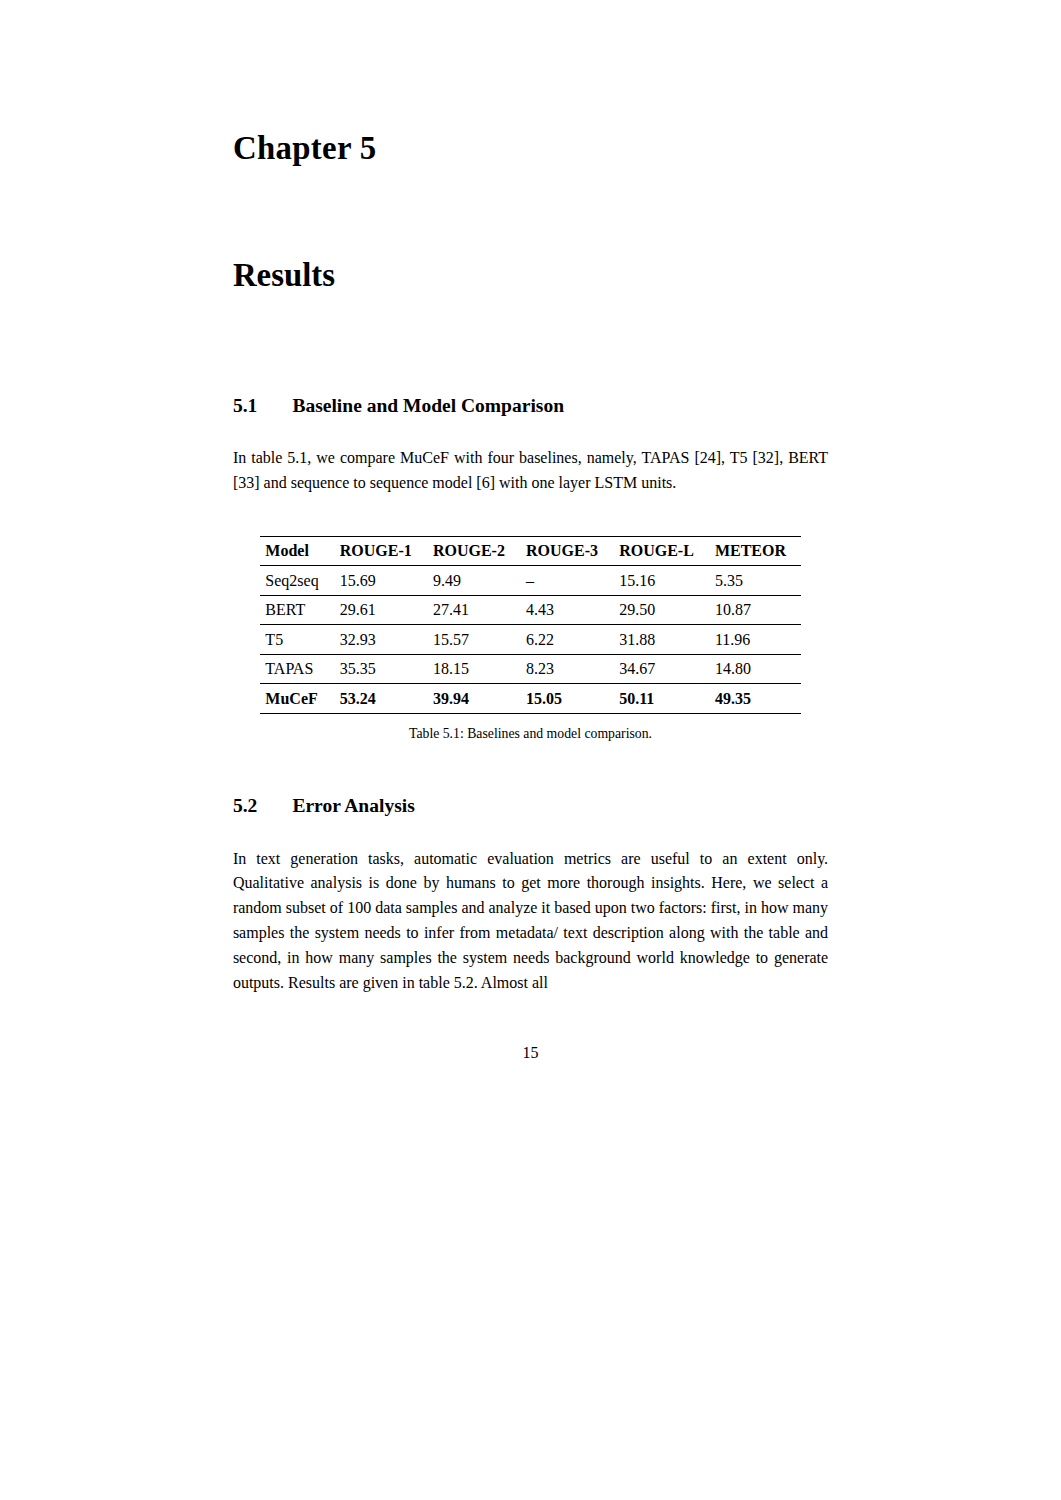Chapter 5
Results
5.1 Baseline and Model Comparison
In table 5.1, we compare MuCeF with four baselines, namely, TAPAS [24], T5 [32], BERT [33] and sequence to sequence model [6] with one layer LSTM units.
| Model | ROUGE-1 | ROUGE-2 | ROUGE-3 | ROUGE-L | METEOR |
| --- | --- | --- | --- | --- | --- |
| Seq2seq | 15.69 | 9.49 | – | 15.16 | 5.35 |
| BERT | 29.61 | 27.41 | 4.43 | 29.50 | 10.87 |
| T5 | 32.93 | 15.57 | 6.22 | 31.88 | 11.96 |
| TAPAS | 35.35 | 18.15 | 8.23 | 34.67 | 14.80 |
| MuCeF | 53.24 | 39.94 | 15.05 | 50.11 | 49.35 |
Table 5.1: Baselines and model comparison.
5.2 Error Analysis
In text generation tasks, automatic evaluation metrics are useful to an extent only. Qualitative analysis is done by humans to get more thorough insights. Here, we select a random subset of 100 data samples and analyze it based upon two factors: first, in how many samples the system needs to infer from metadata/ text description along with the table and second, in how many samples the system needs background world knowledge to generate outputs. Results are given in table 5.2. Almost all
15